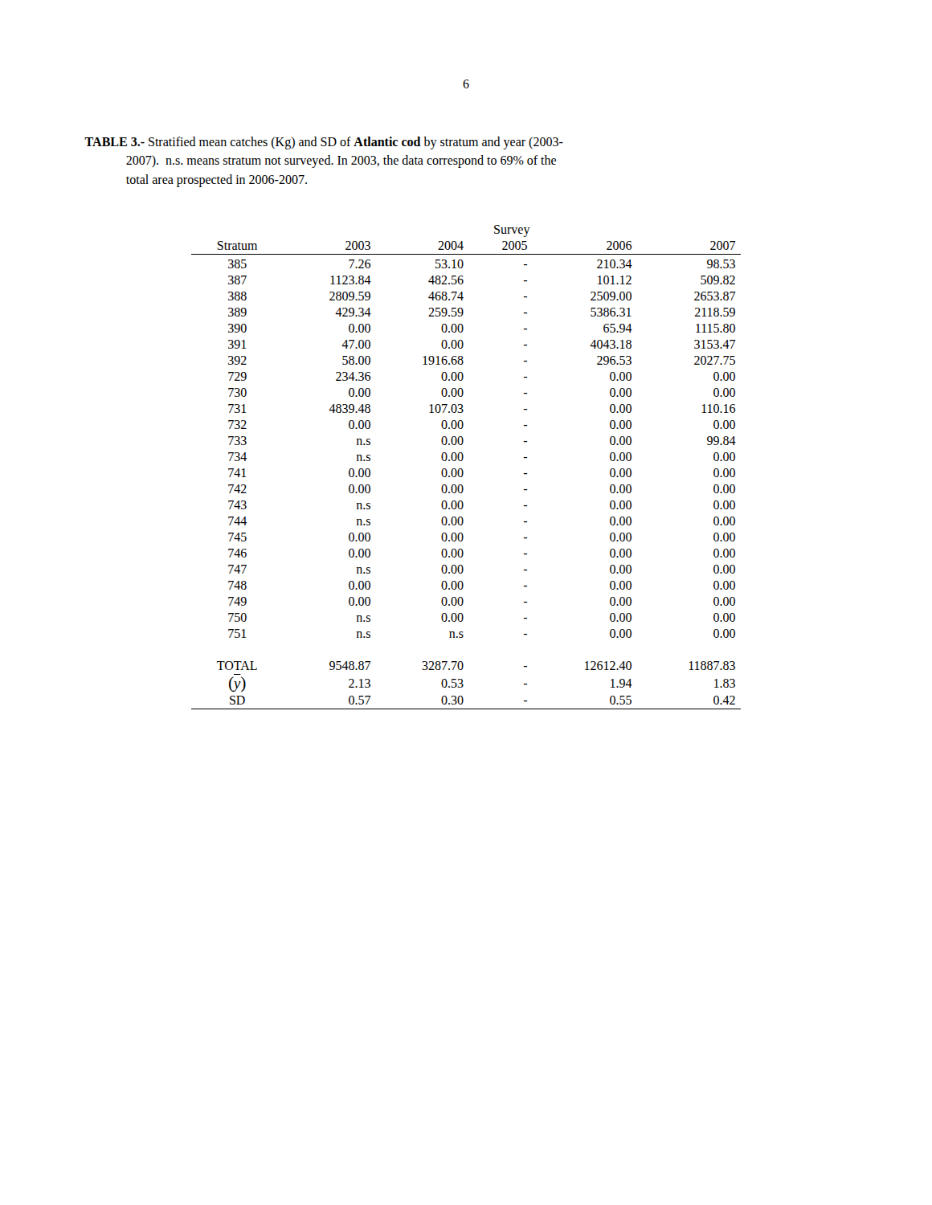6
TABLE 3.- Stratified mean catches (Kg) and SD of Atlantic cod by stratum and year (2003- 2007). n.s. means stratum not surveyed. In 2003, the data correspond to 69% of the total area prospected in 2006-2007.
| | Survey |
| --- | --- |
| Stratum | 2003 | 2004 | 2005 | 2006 | 2007 |
| 385 | 7.26 | 53.10 | - | 210.34 | 98.53 |
| 387 | 1123.84 | 482.56 | - | 101.12 | 509.82 |
| 388 | 2809.59 | 468.74 | - | 2509.00 | 2653.87 |
| 389 | 429.34 | 259.59 | - | 5386.31 | 2118.59 |
| 390 | 0.00 | 0.00 | - | 65.94 | 1115.80 |
| 391 | 47.00 | 0.00 | - | 4043.18 | 3153.47 |
| 392 | 58.00 | 1916.68 | - | 296.53 | 2027.75 |
| 729 | 234.36 | 0.00 | - | 0.00 | 0.00 |
| 730 | 0.00 | 0.00 | - | 0.00 | 0.00 |
| 731 | 4839.48 | 107.03 | - | 0.00 | 110.16 |
| 732 | 0.00 | 0.00 | - | 0.00 | 0.00 |
| 733 | n.s | 0.00 | - | 0.00 | 99.84 |
| 734 | n.s | 0.00 | - | 0.00 | 0.00 |
| 741 | 0.00 | 0.00 | - | 0.00 | 0.00 |
| 742 | 0.00 | 0.00 | - | 0.00 | 0.00 |
| 743 | n.s | 0.00 | - | 0.00 | 0.00 |
| 744 | n.s | 0.00 | - | 0.00 | 0.00 |
| 745 | 0.00 | 0.00 | - | 0.00 | 0.00 |
| 746 | 0.00 | 0.00 | - | 0.00 | 0.00 |
| 747 | n.s | 0.00 | - | 0.00 | 0.00 |
| 748 | 0.00 | 0.00 | - | 0.00 | 0.00 |
| 749 | 0.00 | 0.00 | - | 0.00 | 0.00 |
| 750 | n.s | 0.00 | - | 0.00 | 0.00 |
| 751 | n.s | n.s | - | 0.00 | 0.00 |
| TOTAL | 9548.87 | 3287.70 | - | 12612.40 | 11887.83 |
| ( y ) | 2.13 | 0.53 | - | 1.94 | 1.83 |
| SD | 0.57 | 0.30 | - | 0.55 | 0.42 |